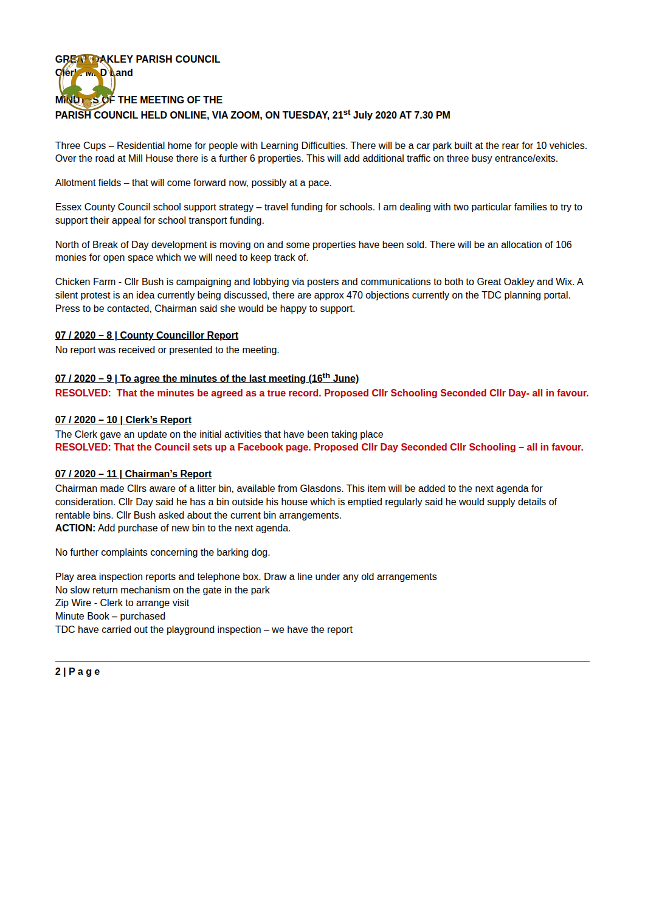GREAT OAKLEY PARISH COUNCIL
GREAT OAKLEY PARISH COUNCIL
Clerk: Mr D Land
MINUTES OF THE MEETING OF THE
PARISH COUNCIL HELD ONLINE, VIA ZOOM, ON TUESDAY, 21st July 2020 AT 7.30 PM
Three Cups – Residential home for people with Learning Difficulties. There will be a car park built at the rear for 10 vehicles. Over the road at Mill House there is a further 6 properties. This will add additional traffic on three busy entrance/exits.
Allotment fields – that will come forward now, possibly at a pace.
Essex County Council school support strategy – travel funding for schools. I am dealing with two particular families to try to support their appeal for school transport funding.
North of Break of Day development is moving on and some properties have been sold. There will be an allocation of 106 monies for open space which we will need to keep track of.
Chicken Farm - Cllr Bush is campaigning and lobbying via posters and communications to both to Great Oakley and Wix. A silent protest is an idea currently being discussed, there are approx 470 objections currently on the TDC planning portal. Press to be contacted, Chairman said she would be happy to support.
07 / 2020 – 8 | County Councillor Report
No report was received or presented to the meeting.
07 / 2020 – 9 | To agree the minutes of the last meeting (16th June)
RESOLVED: That the minutes be agreed as a true record. Proposed Cllr Schooling Seconded Cllr Day- all in favour.
07 / 2020 – 10 | Clerk’s Report
The Clerk gave an update on the initial activities that have been taking place
RESOLVED: That the Council sets up a Facebook page. Proposed Cllr Day Seconded Cllr Schooling – all in favour.
07 / 2020 – 11 | Chairman’s Report
Chairman made Cllrs aware of a litter bin, available from Glasdons. This item will be added to the next agenda for consideration. Cllr Day said he has a bin outside his house which is emptied regularly said he would supply details of rentable bins. Cllr Bush asked about the current bin arrangements.
ACTION: Add purchase of new bin to the next agenda.
No further complaints concerning the barking dog.
Play area inspection reports and telephone box. Draw a line under any old arrangements
No slow return mechanism on the gate in the park
Zip Wire - Clerk to arrange visit
Minute Book – purchased
TDC have carried out the playground inspection – we have the report
2 | P a g e